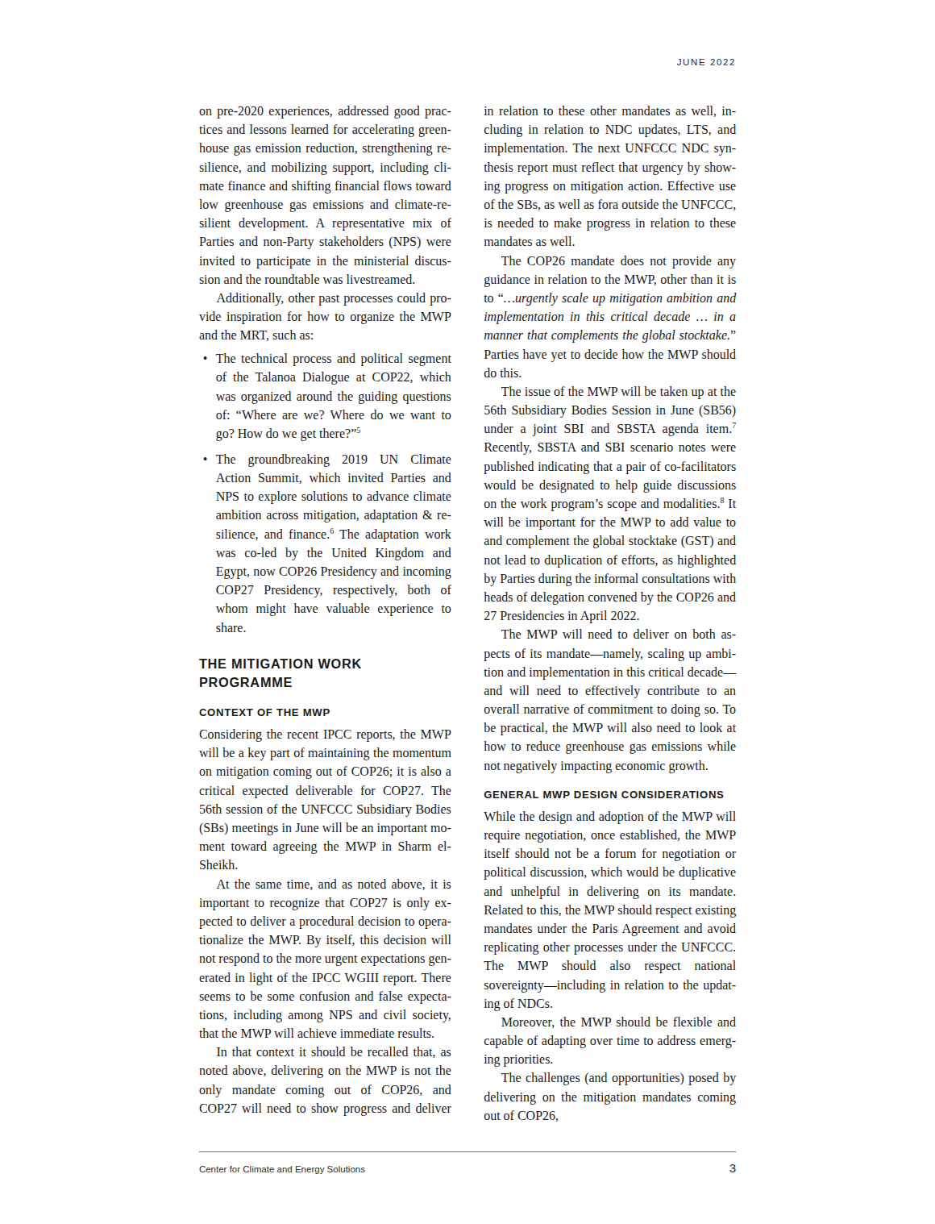June 2022
on pre-2020 experiences, addressed good practices and lessons learned for accelerating greenhouse gas emission reduction, strengthening resilience, and mobilizing support, including climate finance and shifting financial flows toward low greenhouse gas emissions and climate-resilient development. A representative mix of Parties and non-Party stakeholders (NPS) were invited to participate in the ministerial discussion and the roundtable was livestreamed.
Additionally, other past processes could provide inspiration for how to organize the MWP and the MRT, such as:
The technical process and political segment of the Talanoa Dialogue at COP22, which was organized around the guiding questions of: “Where are we? Where do we want to go? How do we get there?”5
The groundbreaking 2019 UN Climate Action Summit, which invited Parties and NPS to explore solutions to advance climate ambition across mitigation, adaptation & resilience, and finance.6 The adaptation work was co-led by the United Kingdom and Egypt, now COP26 Presidency and incoming COP27 Presidency, respectively, both of whom might have valuable experience to share.
The Mitigation Work Programme
Context of the MWP
Considering the recent IPCC reports, the MWP will be a key part of maintaining the momentum on mitigation coming out of COP26; it is also a critical expected deliverable for COP27. The 56th session of the UNFCCC Subsidiary Bodies (SBs) meetings in June will be an important moment toward agreeing the MWP in Sharm el-Sheikh.
At the same time, and as noted above, it is important to recognize that COP27 is only expected to deliver a procedural decision to operationalize the MWP. By itself, this decision will not respond to the more urgent expectations generated in light of the IPCC WGIII report. There seems to be some confusion and false expectations, including among NPS and civil society, that the MWP will achieve immediate results.
In that context it should be recalled that, as noted above, delivering on the MWP is not the only mandate coming out of COP26, and COP27 will need to show progress and deliver in relation to these other mandates as well, including in relation to NDC updates, LTS, and implementation. The next UNFCCC NDC synthesis report must reflect that urgency by showing progress on mitigation action. Effective use of the SBs, as well as fora outside the UNFCCC, is needed to make progress in relation to these mandates as well.
The COP26 mandate does not provide any guidance in relation to the MWP, other than it is to “…urgently scale up mitigation ambition and implementation in this critical decade … in a manner that complements the global stocktake.” Parties have yet to decide how the MWP should do this.
The issue of the MWP will be taken up at the 56th Subsidiary Bodies Session in June (SB56) under a joint SBI and SBSTA agenda item.7 Recently, SBSTA and SBI scenario notes were published indicating that a pair of co-facilitators would be designated to help guide discussions on the work program’s scope and modalities.8 It will be important for the MWP to add value to and complement the global stocktake (GST) and not lead to duplication of efforts, as highlighted by Parties during the informal consultations with heads of delegation convened by the COP26 and 27 Presidencies in April 2022.
The MWP will need to deliver on both aspects of its mandate—namely, scaling up ambition and implementation in this critical decade—and will need to effectively contribute to an overall narrative of commitment to doing so. To be practical, the MWP will also need to look at how to reduce greenhouse gas emissions while not negatively impacting economic growth.
General MWP Design Considerations
While the design and adoption of the MWP will require negotiation, once established, the MWP itself should not be a forum for negotiation or political discussion, which would be duplicative and unhelpful in delivering on its mandate. Related to this, the MWP should respect existing mandates under the Paris Agreement and avoid replicating other processes under the UNFCCC. The MWP should also respect national sovereignty—including in relation to the updating of NDCs.
Moreover, the MWP should be flexible and capable of adapting over time to address emerging priorities.
The challenges (and opportunities) posed by delivering on the mitigation mandates coming out of COP26,
Center for Climate and Energy Solutions 3